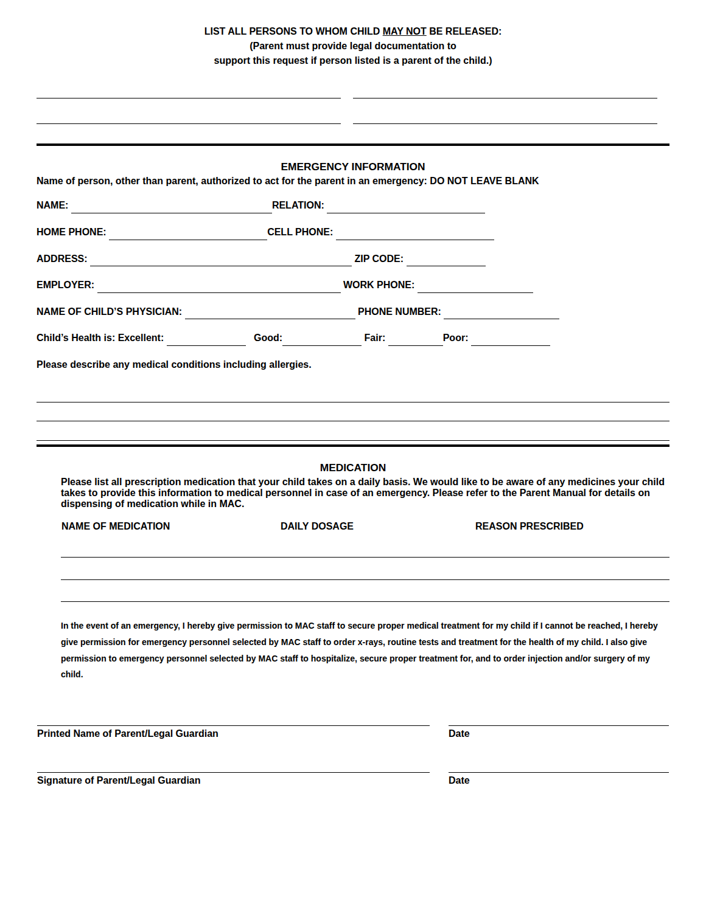LIST ALL PERSONS TO WHOM CHILD MAY NOT BE RELEASED:
(Parent must provide legal documentation to
support this request if person listed is a parent of the child.)
EMERGENCY INFORMATION
Name of person, other than parent, authorized to act for the parent in an emergency: DO NOT LEAVE BLANK
NAME: RELATION:
HOME PHONE: CELL PHONE:
ADDRESS: ZIP CODE:
EMPLOYER: WORK PHONE:
NAME OF CHILD’S PHYSICIAN: PHONE NUMBER:
Child’s Health is: Excellent: Good: Fair: Poor:
Please describe any medical conditions including allergies.
MEDICATION
Please list all prescription medication that your child takes on a daily basis. We would like to be aware of any medicines your child takes to provide this information to medical personnel in case of an emergency. Please refer to the Parent Manual for details on dispensing of medication while in MAC.
| NAME OF MEDICATION | DAILY DOSAGE | REASON PRESCRIBED |
| --- | --- | --- |
In the event of an emergency, I hereby give permission to MAC staff to secure proper medical treatment for my child if I cannot be reached, I hereby give permission for emergency personnel selected by MAC staff to order x-rays, routine tests and treatment for the health of my child. I also give permission to emergency personnel selected by MAC staff to hospitalize, secure proper treatment for, and to order injection and/or surgery of my child.
| Printed Name of Parent/Legal Guardian | Date |
| Signature of Parent/Legal Guardian | Date |